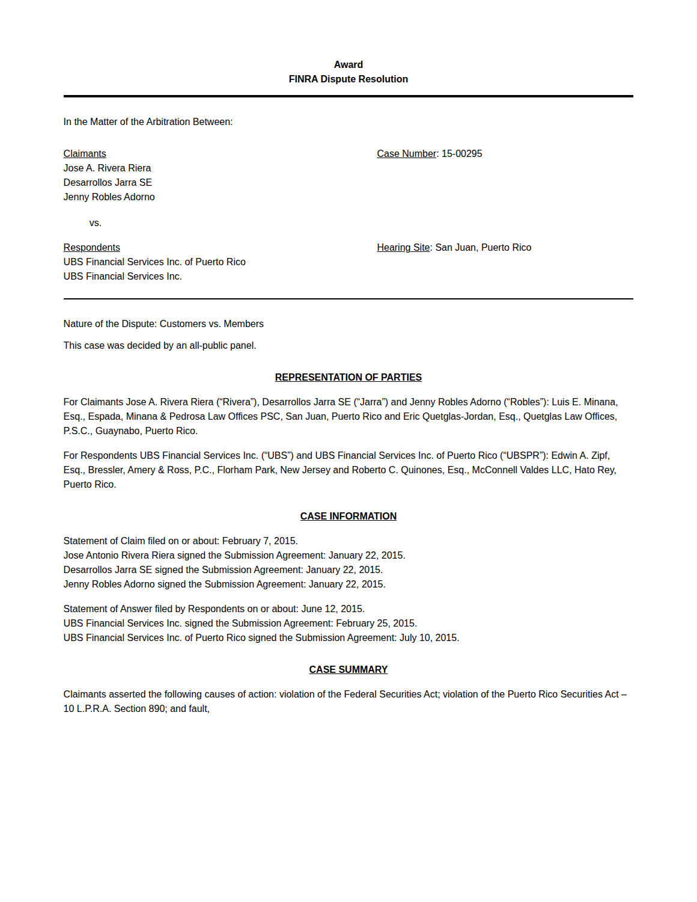Award
FINRA Dispute Resolution
In the Matter of the Arbitration Between:
| Claimants Jose A. Rivera Riera Desarrollos Jarra SE Jenny Robles Adorno | Case Number : 15-00295 |
vs.
| Respondents UBS Financial Services Inc. of Puerto Rico UBS Financial Services Inc. | Hearing Site : San Juan, Puerto Rico |
Nature of the Dispute: Customers vs. Members
This case was decided by an all-public panel.
REPRESENTATION OF PARTIES
For Claimants Jose A. Rivera Riera (“Rivera”), Desarrollos Jarra SE (“Jarra”) and Jenny Robles Adorno (“Robles”): Luis E. Minana, Esq., Espada, Minana & Pedrosa Law Offices PSC, San Juan, Puerto Rico and Eric Quetglas-Jordan, Esq., Quetglas Law Offices, P.S.C., Guaynabo, Puerto Rico.
For Respondents UBS Financial Services Inc. (“UBS”) and UBS Financial Services Inc. of Puerto Rico (“UBSPR”): Edwin A. Zipf, Esq., Bressler, Amery & Ross, P.C., Florham Park, New Jersey and Roberto C. Quinones, Esq., McConnell Valdes LLC, Hato Rey, Puerto Rico.
CASE INFORMATION
Statement of Claim filed on or about: February 7, 2015.
Jose Antonio Rivera Riera signed the Submission Agreement: January 22, 2015.
Desarrollos Jarra SE signed the Submission Agreement: January 22, 2015.
Jenny Robles Adorno signed the Submission Agreement: January 22, 2015.
Statement of Answer filed by Respondents on or about: June 12, 2015.
UBS Financial Services Inc. signed the Submission Agreement: February 25, 2015.
UBS Financial Services Inc. of Puerto Rico signed the Submission Agreement: July 10, 2015.
CASE SUMMARY
Claimants asserted the following causes of action: violation of the Federal Securities Act; violation of the Puerto Rico Securities Act – 10 L.P.R.A. Section 890; and fault,